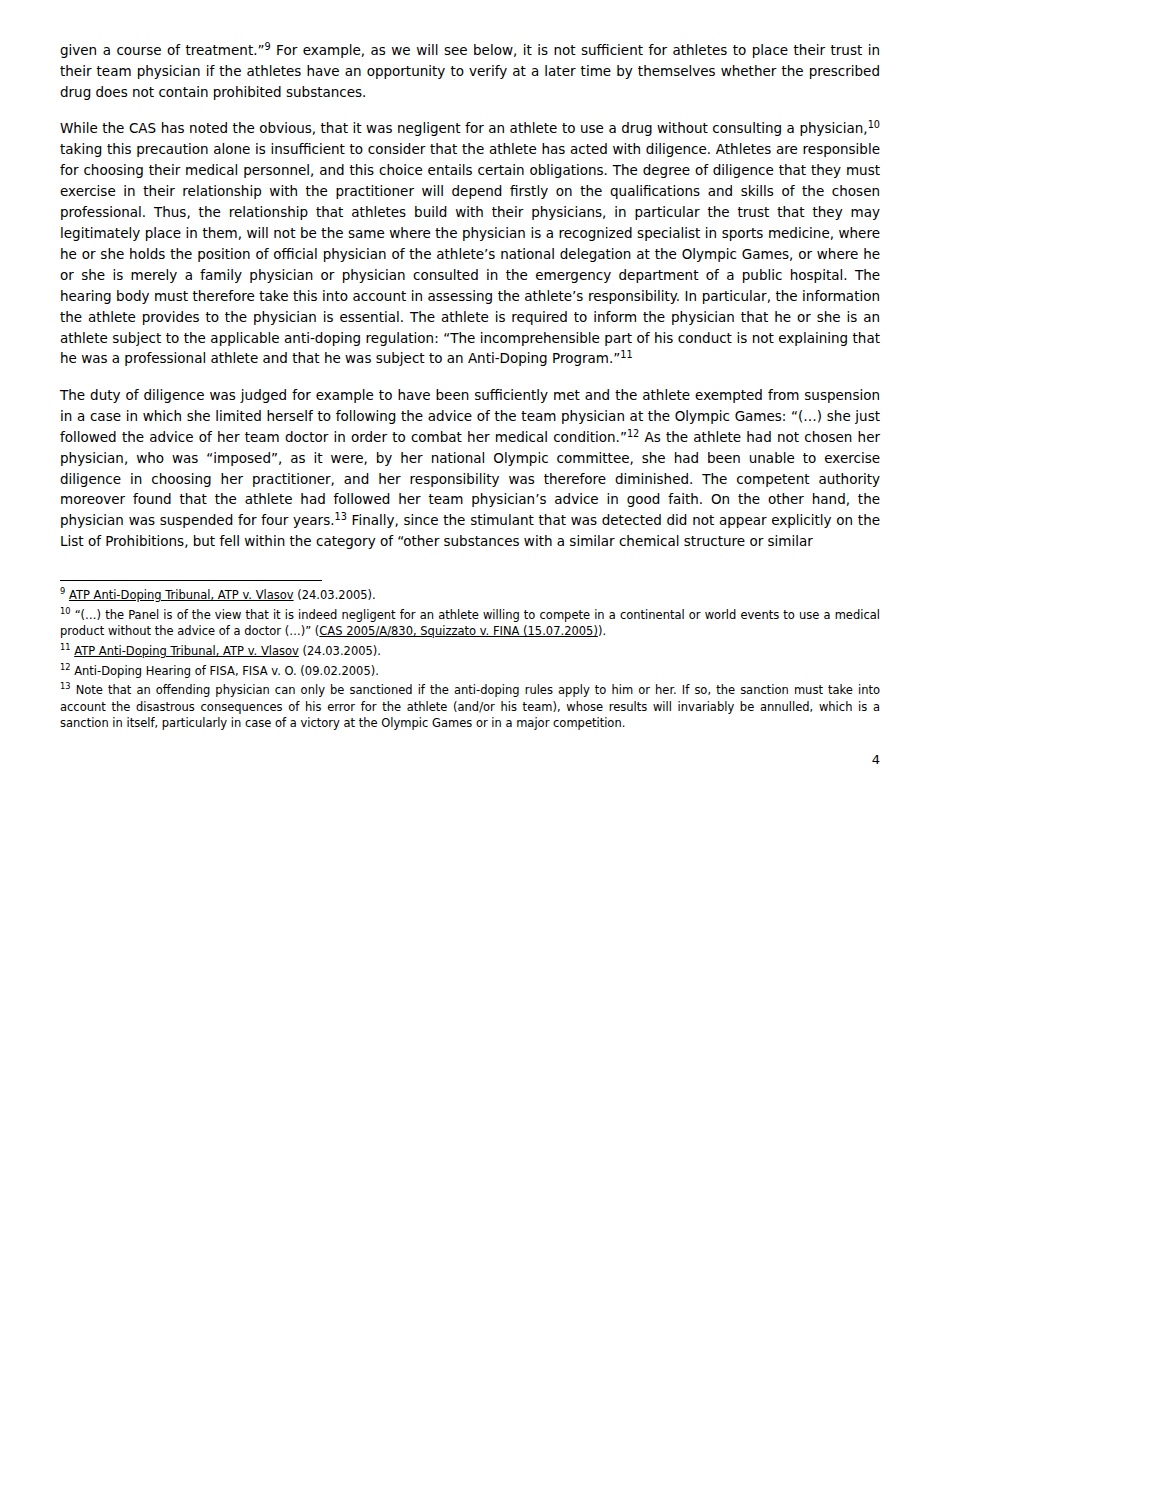given a course of treatment.”9 For example, as we will see below, it is not sufficient for athletes to place their trust in their team physician if the athletes have an opportunity to verify at a later time by themselves whether the prescribed drug does not contain prohibited substances.
While the CAS has noted the obvious, that it was negligent for an athlete to use a drug without consulting a physician,10 taking this precaution alone is insufficient to consider that the athlete has acted with diligence. Athletes are responsible for choosing their medical personnel, and this choice entails certain obligations. The degree of diligence that they must exercise in their relationship with the practitioner will depend firstly on the qualifications and skills of the chosen professional. Thus, the relationship that athletes build with their physicians, in particular the trust that they may legitimately place in them, will not be the same where the physician is a recognized specialist in sports medicine, where he or she holds the position of official physician of the athlete’s national delegation at the Olympic Games, or where he or she is merely a family physician or physician consulted in the emergency department of a public hospital. The hearing body must therefore take this into account in assessing the athlete’s responsibility. In particular, the information the athlete provides to the physician is essential. The athlete is required to inform the physician that he or she is an athlete subject to the applicable anti-doping regulation: “The incomprehensible part of his conduct is not explaining that he was a professional athlete and that he was subject to an Anti-Doping Program.”11
The duty of diligence was judged for example to have been sufficiently met and the athlete exempted from suspension in a case in which she limited herself to following the advice of the team physician at the Olympic Games: “(…) she just followed the advice of her team doctor in order to combat her medical condition.”12 As the athlete had not chosen her physician, who was “imposed”, as it were, by her national Olympic committee, she had been unable to exercise diligence in choosing her practitioner, and her responsibility was therefore diminished. The competent authority moreover found that the athlete had followed her team physician’s advice in good faith. On the other hand, the physician was suspended for four years.13 Finally, since the stimulant that was detected did not appear explicitly on the List of Prohibitions, but fell within the category of “other substances with a similar chemical structure or similar
9 ATP Anti-Doping Tribunal, ATP v. Vlasov (24.03.2005).
10 “(…) the Panel is of the view that it is indeed negligent for an athlete willing to compete in a continental or world events to use a medical product without the advice of a doctor (…)” (CAS 2005/A/830, Squizzato v. FINA (15.07.2005)).
11 ATP Anti-Doping Tribunal, ATP v. Vlasov (24.03.2005).
12 Anti-Doping Hearing of FISA, FISA v. O. (09.02.2005).
13 Note that an offending physician can only be sanctioned if the anti-doping rules apply to him or her. If so, the sanction must take into account the disastrous consequences of his error for the athlete (and/or his team), whose results will invariably be annulled, which is a sanction in itself, particularly in case of a victory at the Olympic Games or in a major competition.
4